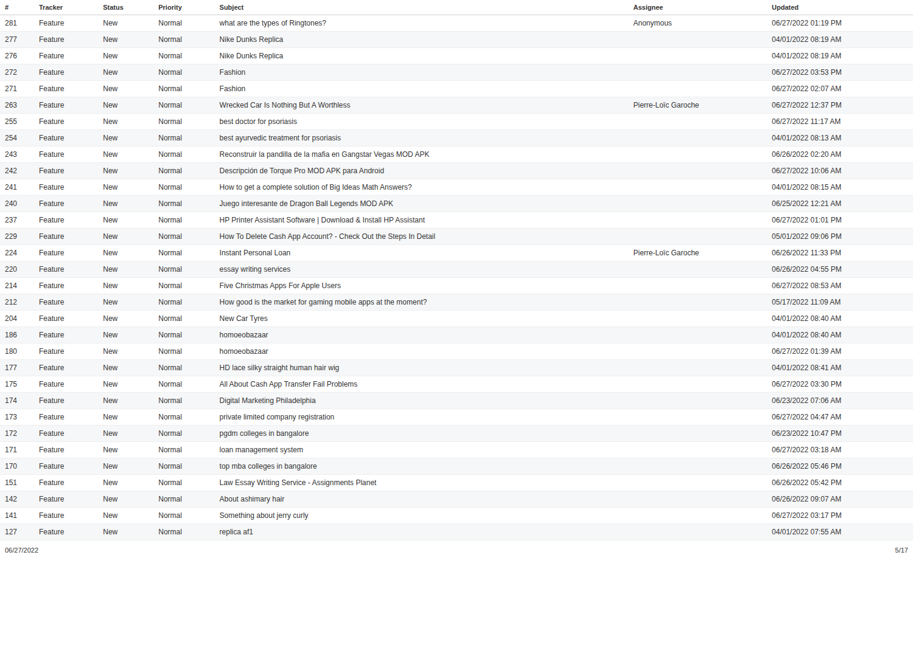| # | Tracker | Status | Priority | Subject | Assignee | Updated |
| --- | --- | --- | --- | --- | --- | --- |
| 281 | Feature | New | Normal | what are the types of Ringtones? | Anonymous | 06/27/2022 01:19 PM |
| 277 | Feature | New | Normal | Nike Dunks Replica | | 04/01/2022 08:19 AM |
| 276 | Feature | New | Normal | Nike Dunks Replica | | 04/01/2022 08:19 AM |
| 272 | Feature | New | Normal | Fashion | | 06/27/2022 03:53 PM |
| 271 | Feature | New | Normal | Fashion | | 06/27/2022 02:07 AM |
| 263 | Feature | New | Normal | Wrecked Car Is Nothing But A Worthless | Pierre-Loïc Garoche | 06/27/2022 12:37 PM |
| 255 | Feature | New | Normal | best doctor for psoriasis | | 06/27/2022 11:17 AM |
| 254 | Feature | New | Normal | best ayurvedic treatment for psoriasis | | 04/01/2022 08:13 AM |
| 243 | Feature | New | Normal | Reconstruir la pandilla de la mafia en Gangstar Vegas MOD APK | | 06/26/2022 02:20 AM |
| 242 | Feature | New | Normal | Descripción de Torque Pro MOD APK para Android | | 06/27/2022 10:06 AM |
| 241 | Feature | New | Normal | How to get a complete solution of Big Ideas Math Answers? | | 04/01/2022 08:15 AM |
| 240 | Feature | New | Normal | Juego interesante de Dragon Ball Legends MOD APK | | 06/25/2022 12:21 AM |
| 237 | Feature | New | Normal | HP Printer Assistant Software / Download & Install HP Assistant | | 06/27/2022 01:01 PM |
| 229 | Feature | New | Normal | How To Delete Cash App Account? - Check Out the Steps In Detail | | 05/01/2022 09:06 PM |
| 224 | Feature | New | Normal | Instant Personal Loan | Pierre-Loïc Garoche | 06/26/2022 11:33 PM |
| 220 | Feature | New | Normal | essay writing services | | 06/26/2022 04:55 PM |
| 214 | Feature | New | Normal | Five Christmas Apps For Apple Users | | 06/27/2022 08:53 AM |
| 212 | Feature | New | Normal | How good is the market for gaming mobile apps at the moment? | | 05/17/2022 11:09 AM |
| 204 | Feature | New | Normal | New Car Tyres | | 04/01/2022 08:40 AM |
| 186 | Feature | New | Normal | homoeobazaar | | 04/01/2022 08:40 AM |
| 180 | Feature | New | Normal | homoeobazaar | | 06/27/2022 01:39 AM |
| 177 | Feature | New | Normal | HD lace silky straight human hair wig | | 04/01/2022 08:41 AM |
| 175 | Feature | New | Normal | All About Cash App Transfer Fail Problems | | 06/27/2022 03:30 PM |
| 174 | Feature | New | Normal | Digital Marketing Philadelphia | | 06/23/2022 07:06 AM |
| 173 | Feature | New | Normal | private limited company registration | | 06/27/2022 04:47 AM |
| 172 | Feature | New | Normal | pgdm colleges in bangalore | | 06/23/2022 10:47 PM |
| 171 | Feature | New | Normal | loan management system | | 06/27/2022 03:18 AM |
| 170 | Feature | New | Normal | top mba colleges in bangalore | | 06/26/2022 05:46 PM |
| 151 | Feature | New | Normal | Law Essay Writing Service - Assignments Planet | | 06/26/2022 05:42 PM |
| 142 | Feature | New | Normal | About ashimary hair | | 06/26/2022 09:07 AM |
| 141 | Feature | New | Normal | Something about jerry curly | | 06/27/2022 03:17 PM |
| 127 | Feature | New | Normal | replica af1 | | 04/01/2022 07:55 AM |
| 06/27/2022 | 5/17 |